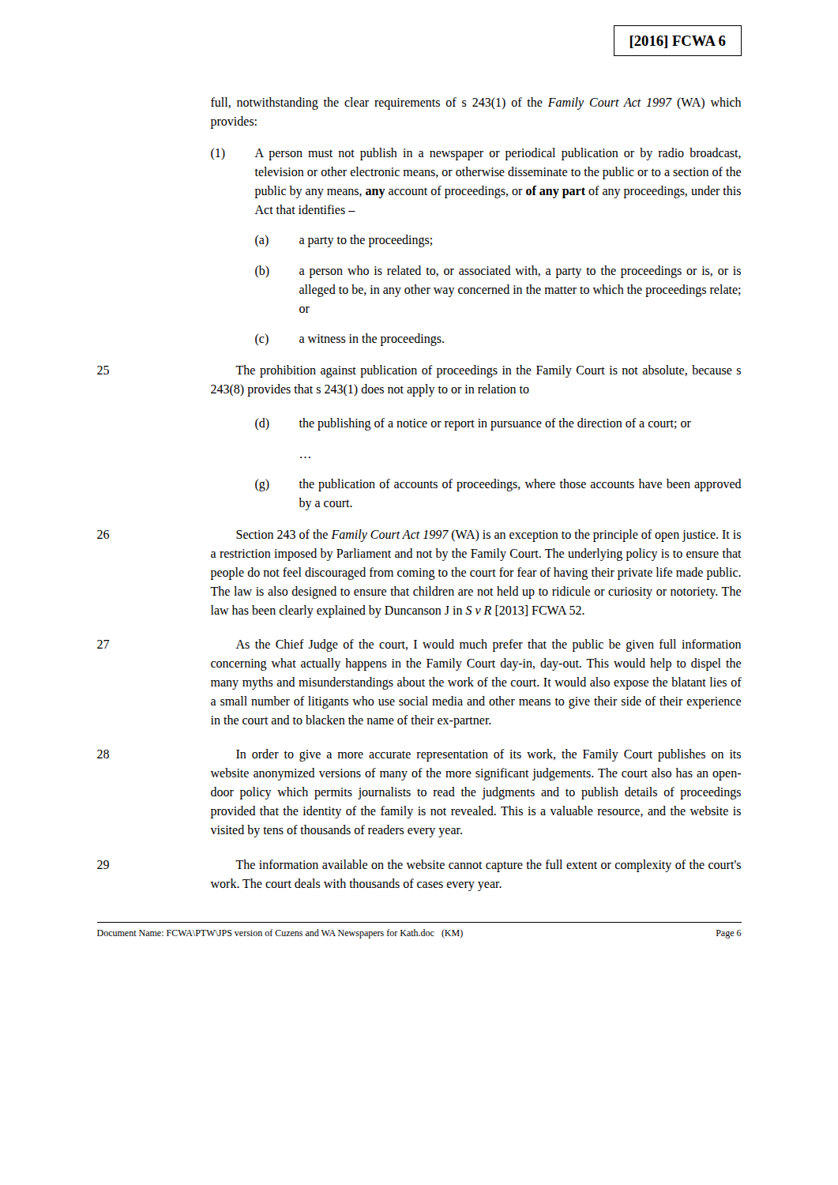[2016] FCWA 6
full, notwithstanding the clear requirements of s 243(1) of the Family Court Act 1997 (WA) which provides:
(1)
A person must not publish in a newspaper or periodical publication or by radio broadcast, television or other electronic means, or otherwise disseminate to the public or to a section of the public by any means, any account of proceedings, or of any part of any proceedings, under this Act that identifies –
(a)
a party to the proceedings;
(b)
a person who is related to, or associated with, a party to the proceedings or is, or is alleged to be, in any other way concerned in the matter to which the proceedings relate; or
(c)
a witness in the proceedings.
25
The prohibition against publication of proceedings in the Family Court is not absolute, because s 243(8) provides that s 243(1) does not apply to or in relation to
(d)
the publishing of a notice or report in pursuance of the direction of a court; or
…
(g)
the publication of accounts of proceedings, where those accounts have been approved by a court.
26
Section 243 of the Family Court Act 1997 (WA) is an exception to the principle of open justice. It is a restriction imposed by Parliament and not by the Family Court. The underlying policy is to ensure that people do not feel discouraged from coming to the court for fear of having their private life made public. The law is also designed to ensure that children are not held up to ridicule or curiosity or notoriety. The law has been clearly explained by Duncanson J in S v R [2013] FCWA 52.
27
As the Chief Judge of the court, I would much prefer that the public be given full information concerning what actually happens in the Family Court day-in, day-out. This would help to dispel the many myths and misunderstandings about the work of the court. It would also expose the blatant lies of a small number of litigants who use social media and other means to give their side of their experience in the court and to blacken the name of their ex-partner.
28
In order to give a more accurate representation of its work, the Family Court publishes on its website anonymized versions of many of the more significant judgements. The court also has an open-door policy which permits journalists to read the judgments and to publish details of proceedings provided that the identity of the family is not revealed. This is a valuable resource, and the website is visited by tens of thousands of readers every year.
29
The information available on the website cannot capture the full extent or complexity of the court's work. The court deals with thousands of cases every year.
Document Name: FCWA\PTW\JPS version of Cuzens and WA Newspapers for Kath.doc (KM) Page 6